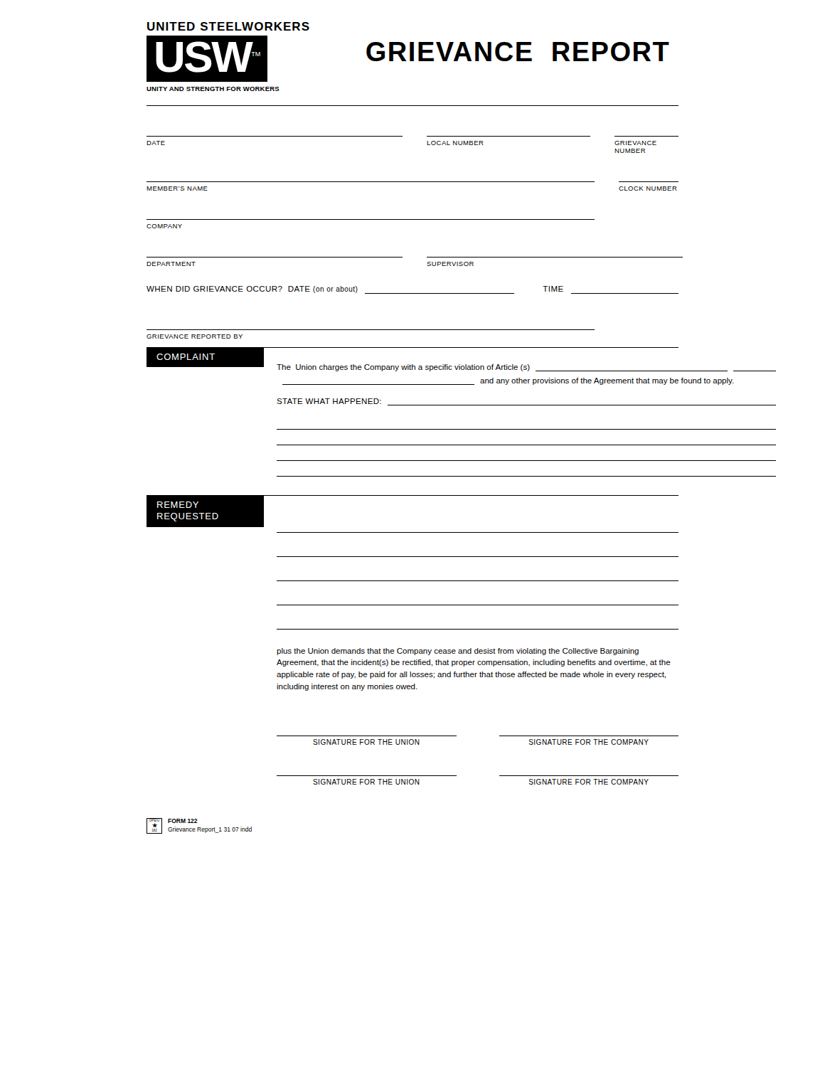UNITED STEELWORKERS
USWTM
UNITY AND STRENGTH FOR WORKERS
GRIEVANCE REPORT
Date
Local Number
Grievance Number
Member’s Name
Clock Number
Company
Department
Supervisor
WHEN DID GRIEVANCE OCCUR? DATE (on or about) TIME
Grievance Reported By
COMPLAINT
The Union charges the Company with a specific violation of Article (s)
and any other provisions of the Agreement that may be found to apply.
STATE WHAT HAPPENED:
REMEDY
REQUESTED
plus the Union demands that the Company cease and desist from violating the Collective Bargaining Agreement, that the incident(s) be rectified, that proper compensation, including benefits and overtime, at the applicable rate of pay, be paid for all losses; and further that those affected be made whole in every respect, including interest on any monies owed.
SIGNATURE FOR THE UNION
SIGNATURE FOR THE COMPANY
SIGNATURE FOR THE UNION
SIGNATURE FOR THE COMPANY
OPEIU
★
182
FORM 122
Grievance Report_1 31 07 indd